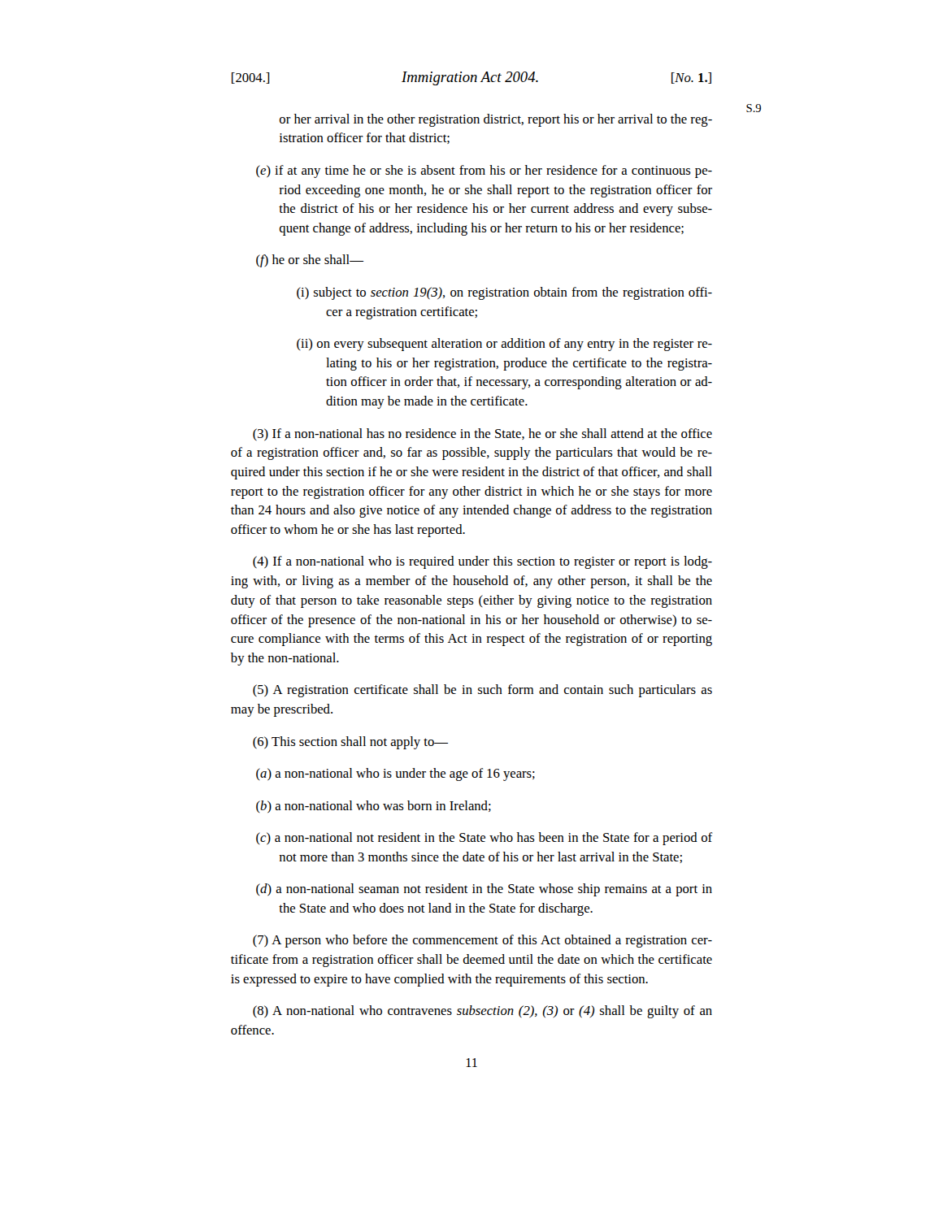[2004.]
Immigration Act 2004.
[No. 1.]
S.9
or her arrival in the other registration district, report his or her arrival to the registration officer for that district;
(e) if at any time he or she is absent from his or her residence for a continuous period exceeding one month, he or she shall report to the registration officer for the district of his or her residence his or her current address and every subsequent change of address, including his or her return to his or her residence;
(f) he or she shall—
(i) subject to section 19(3), on registration obtain from the registration officer a registration certificate;
(ii) on every subsequent alteration or addition of any entry in the register relating to his or her regis­tration, produce the certificate to the registration officer in order that, if necessary, a corresponding alteration or addition may be made in the certificate.
(3) If a non-national has no residence in the State, he or she shall attend at the office of a registration officer and, so far as possible, supply the particulars that would be required under this section if he or she were resident in the district of that officer, and shall report to the registration officer for any other district in which he or she stays for more than 24 hours and also give notice of any intended change of address to the registration officer to whom he or she has last reported.
(4) If a non-national who is required under this section to register or report is lodging with, or living as a member of the household of, any other person, it shall be the duty of that person to take reason­able steps (either by giving notice to the registration officer of the presence of the non-national in his or her household or otherwise) to secure compliance with the terms of this Act in respect of the registration of or reporting by the non-national.
(5) A registration certificate shall be in such form and contain such particulars as may be prescribed.
(6) This section shall not apply to—
(a) a non-national who is under the age of 16 years;
(b) a non-national who was born in Ireland;
(c) a non-national not resident in the State who has been in the State for a period of not more than 3 months since the date of his or her last arrival in the State;
(d) a non-national seaman not resident in the State whose ship remains at a port in the State and who does not land in the State for discharge.
(7) A person who before the commencement of this Act obtained a registration certificate from a registration officer shall be deemed until the date on which the certificate is expressed to expire to have complied with the requirements of this section.
(8) A non-national who contravenes subsection (2), (3) or (4) shall be guilty of an offence.
11